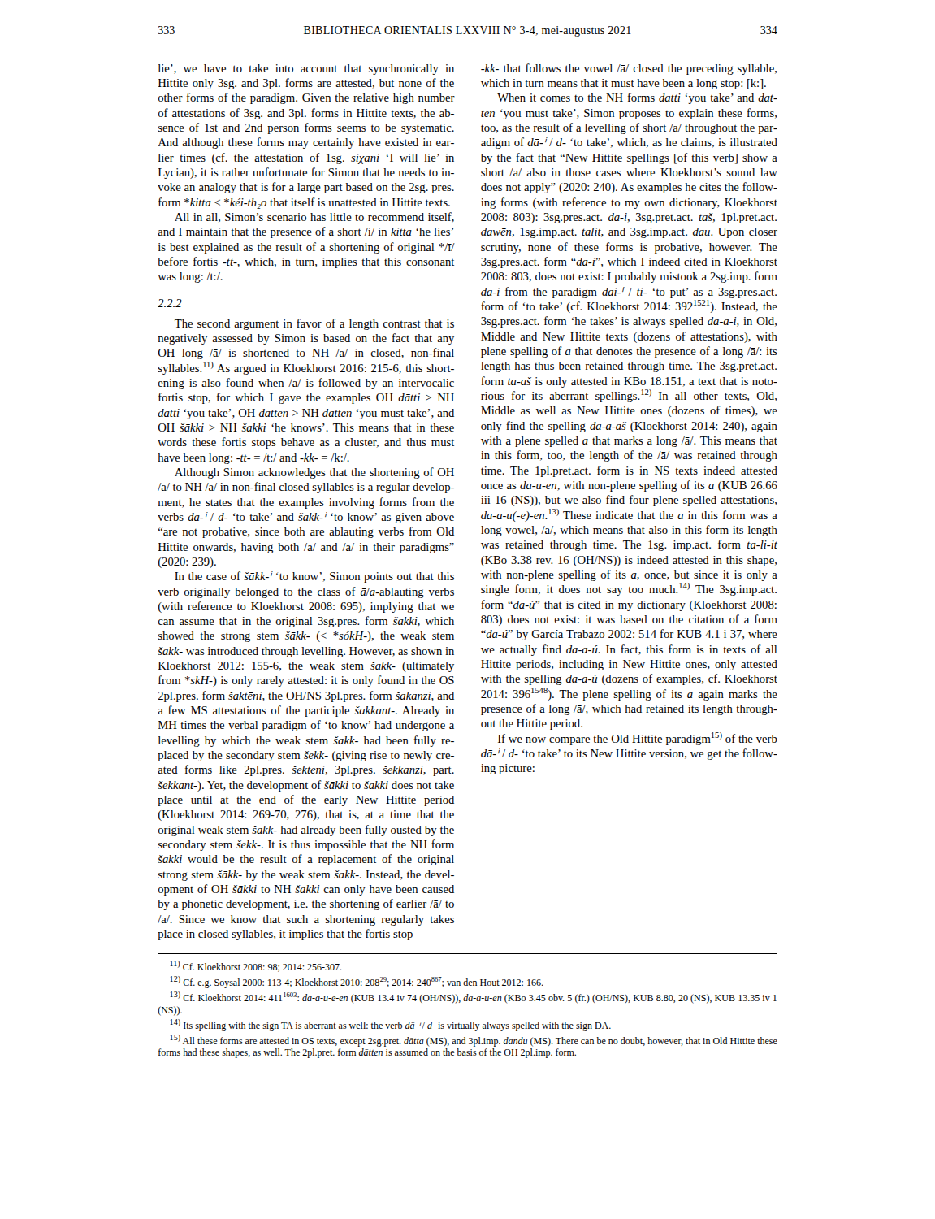333 BIBLIOTHECA ORIENTALIS LXXVIII N° 3-4, mei-augustus 2021 334
lie’, we have to take into account that synchronically in Hittite only 3sg. and 3pl. forms are attested, but none of the other forms of the paradigm. Given the relative high number of attestations of 3sg. and 3pl. forms in Hittite texts, the absence of 1st and 2nd person forms seems to be systematic. And although these forms may certainly have existed in earlier times (cf. the attestation of 1sg. siχani ‘I will lie’ in Lycian), it is rather unfortunate for Simon that he needs to invoke an analogy that is for a large part based on the 2sg. pres. form *kitta < *kéi-th₂o that itself is unattested in Hittite texts.
All in all, Simon’s scenario has little to recommend itself, and I maintain that the presence of a short /i/ in kitta ‘he lies’ is best explained as the result of a shortening of original */ī/ before fortis -tt-, which, in turn, implies that this consonant was long: /t:/.
2.2.2
The second argument in favor of a length contrast that is negatively assessed by Simon is based on the fact that any OH long /ā/ is shortened to NH /a/ in closed, non-final syllables.11) As argued in Kloekhorst 2016: 215-6, this shortening is also found when /ā/ is followed by an intervocalic fortis stop, for which I gave the examples OH dātti > NH datti ‘you take’, OH dātten > NH datten ‘you must take’, and OH šākki > NH šakki ‘he knows’. This means that in these words these fortis stops behave as a cluster, and thus must have been long: -tt- = /t:/ and -kk- = /k:/.
Although Simon acknowledges that the shortening of OH /ā/ to NH /a/ in non-final closed syllables is a regular development, he states that the examples involving forms from the verbs dā-ⁱ / d- ‘to take’ and šākk-ⁱ ‘to know’ as given above “are not probative, since both are ablauting verbs from Old Hittite onwards, having both /ā/ and /a/ in their paradigms” (2020: 239).
In the case of šākk-ⁱ ‘to know’, Simon points out that this verb originally belonged to the class of ā/a-ablauting verbs (with reference to Kloekhorst 2008: 695), implying that we can assume that in the original 3sg.pres. form šākki, which showed the strong stem šākk- (< *sókH-), the weak stem šakk- was introduced through levelling. However, as shown in Kloekhorst 2012: 155-6, the weak stem šakk- (ultimately from *skH-) is only rarely attested: it is only found in the OS 2pl.pres. form šaktēni, the OH/NS 3pl.pres. form šakanzi, and a few MS attestations of the participle šakkant-. Already in MH times the verbal paradigm of ‘to know’ had undergone a levelling by which the weak stem šakk- had been fully replaced by the secondary stem šekk- (giving rise to newly created forms like 2pl.pres. šekteni, 3pl.pres. šekkanzi, part. šekkant-). Yet, the development of šākki to šakki does not take place until at the end of the early New Hittite period (Kloekhorst 2014: 269-70, 276), that is, at a time that the original weak stem šakk- had already been fully ousted by the secondary stem šekk-. It is thus impossible that the NH form šakki would be the result of a replacement of the original strong stem šākk- by the weak stem šakk-. Instead, the development of OH šākki to NH šakki can only have been caused by a phonetic development, i.e. the shortening of earlier /ā/ to /a/. Since we know that such a shortening regularly takes place in closed syllables, it implies that the fortis stop
-kk- that follows the vowel /ā/ closed the preceding syllable, which in turn means that it must have been a long stop: [k:].
When it comes to the NH forms datti ‘you take’ and datten ‘you must take’, Simon proposes to explain these forms, too, as the result of a levelling of short /a/ throughout the paradigm of dā-ⁱ / d- ‘to take’, which, as he claims, is illustrated by the fact that “New Hittite spellings [of this verb] show a short /a/ also in those cases where Kloekhorst’s sound law does not apply” (2020: 240). As examples he cites the following forms (with reference to my own dictionary, Kloekhorst 2008: 803): 3sg.pres.act. da-i, 3sg.pret.act. taš, 1pl.pret.act. dawēn, 1sg.imp.act. talit, and 3sg.imp.act. dau. Upon closer scrutiny, none of these forms is probative, however. The 3sg.pres.act. form “da-i”, which I indeed cited in Kloekhorst 2008: 803, does not exist: I probably mistook a 2sg.imp. form da-i from the paradigm dai-ⁱ / ti- ‘to put’ as a 3sg.pres.act. form of ‘to take’ (cf. Kloekhorst 2014: 3921521). Instead, the 3sg.pres.act. form ‘he takes’ is always spelled da-a-i, in Old, Middle and New Hittite texts (dozens of attestations), with plene spelling of a that denotes the presence of a long /ā/: its length has thus been retained through time. The 3sg.pret.act. form ta-aš is only attested in KBo 18.151, a text that is notorious for its aberrant spellings.12) In all other texts, Old, Middle as well as New Hittite ones (dozens of times), we only find the spelling da-a-aš (Kloekhorst 2014: 240), again with a plene spelled a that marks a long /ā/. This means that in this form, too, the length of the /ā/ was retained through time. The 1pl.pret.act. form is in NS texts indeed attested once as da-u-en, with non-plene spelling of its a (KUB 26.66 iii 16 (NS)), but we also find four plene spelled attestations, da-a-u(-e)-en.13) These indicate that the a in this form was a long vowel, /ā/, which means that also in this form its length was retained through time. The 1sg. imp.act. form ta-li-it (KBo 3.38 rev. 16 (OH/NS)) is indeed attested in this shape, with non-plene spelling of its a, once, but since it is only a single form, it does not say too much.14) The 3sg.imp.act. form “da-ú” that is cited in my dictionary (Kloekhorst 2008: 803) does not exist: it was based on the citation of a form “da-ú” by García Trabazo 2002: 514 for KUB 4.1 i 37, where we actually find da-a-ú. In fact, this form is in texts of all Hittite periods, including in New Hittite ones, only attested with the spelling da-a-ú (dozens of examples, cf. Kloekhorst 2014: 3961548). The plene spelling of its a again marks the presence of a long /ā/, which had retained its length throughout the Hittite period.
If we now compare the Old Hittite paradigm15) of the verb dā-ⁱ / d- ‘to take’ to its New Hittite version, we get the following picture:
11) Cf. Kloekhorst 2008: 98; 2014: 256-307.
12) Cf. e.g. Soysal 2000: 113-4; Kloekhorst 2010: 20829; 2014: 240867; van den Hout 2012: 166.
13) Cf. Kloekhorst 2014: 4111603: da-a-u-e-en (KUB 13.4 iv 74 (OH/NS)), da-a-u-en (KBo 3.45 obv. 5 (fr.) (OH/NS), KUB 8.80, 20 (NS), KUB 13.35 iv 1 (NS)).
14) Its spelling with the sign TA is aberrant as well: the verb dā-ⁱ / d- is virtually always spelled with the sign DA.
15) All these forms are attested in OS texts, except 2sg.pret. dātta (MS), and 3pl.imp. dandu (MS). There can be no doubt, however, that in Old Hittite these forms had these shapes, as well. The 2pl.pret. form dātten is assumed on the basis of the OH 2pl.imp. form.